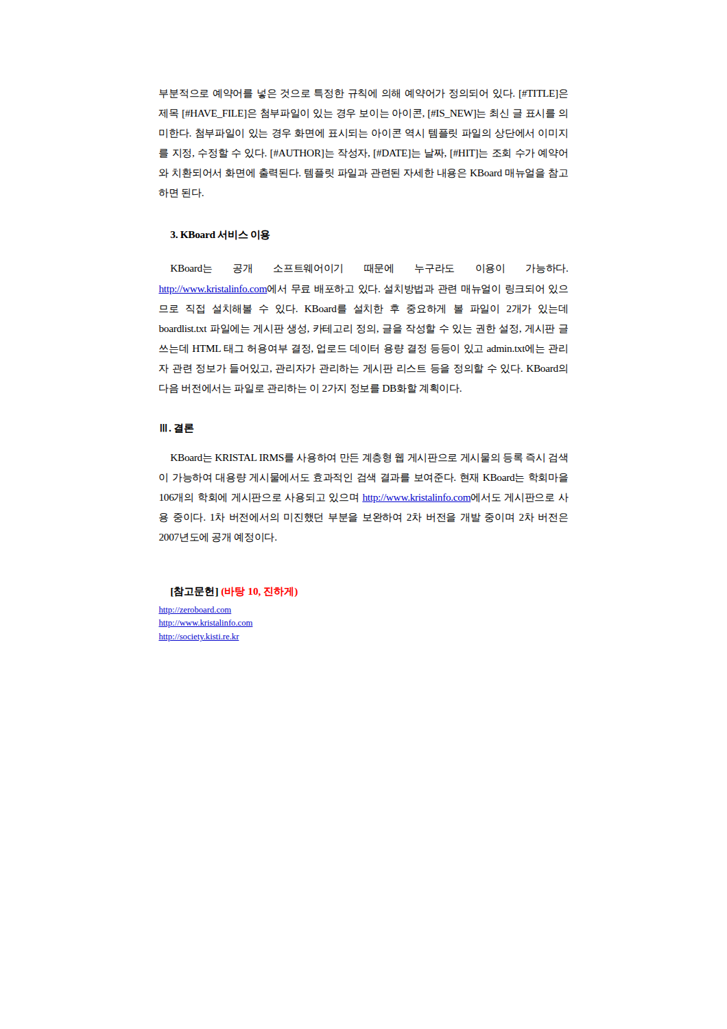부분적으로 예약어를 넣은 것으로 특정한 규칙에 의해 예약어가 정의되어 있다. [#TITLE]은 제목 [#HAVE_FILE]은 첨부파일이 있는 경우 보이는 아이콘, [#IS_NEW]는 최신 글 표시를 의미한다. 첨부파일이 있는 경우 화면에 표시되는 아이콘 역시 템플릿 파일의 상단에서 이미지를 지정, 수정할 수 있다. [#AUTHOR]는 작성자, [#DATE]는 날짜, [#HIT]는 조회 수가 예약어와 치환되어서 화면에 출력된다. 템플릿 파일과 관련된 자세한 내용은 KBoard 매뉴얼을 참고하면 된다.
3. KBoard 서비스 이용
KBoard는 공개 소프트웨어이기 때문에 누구라도 이용이 가능하다. http://www.kristalinfo.com에서 무료 배포하고 있다. 설치방법과 관련 매뉴얼이 링크되어 있으므로 직접 설치해볼 수 있다. KBoard를 설치한 후 중요하게 볼 파일이 2개가 있는데 boardlist.txt 파일에는 게시판 생성, 카테고리 정의, 글을 작성할 수 있는 권한 설정, 게시판 글 쓰는데 HTML 태그 허용여부 결정, 업로드 데이터 용량 결정 등등이 있고 admin.txt에는 관리자 관련 정보가 들어있고, 관리자가 관리하는 게시판 리스트 등을 정의할 수 있다. KBoard의 다음 버전에서는 파일로 관리하는 이 2가지 정보를 DB화할 계획이다.
Ⅲ. 결론
KBoard는 KRISTAL IRMS를 사용하여 만든 계층형 웹 게시판으로 게시물의 등록 즉시 검색이 가능하여 대용량 게시물에서도 효과적인 검색 결과를 보여준다. 현재 KBoard는 학회마을 106개의 학회에 게시판으로 사용되고 있으며 http://www.kristalinfo.com에서도 게시판으로 사용 중이다. 1차 버전에서의 미진했던 부분을 보완하여 2차 버전을 개발 중이며 2차 버전은 2007년도에 공개 예정이다.
[참고문헌] (바탕 10, 진하게)
http://zeroboard.com
http://www.kristalinfo.com
http://society.kisti.re.kr